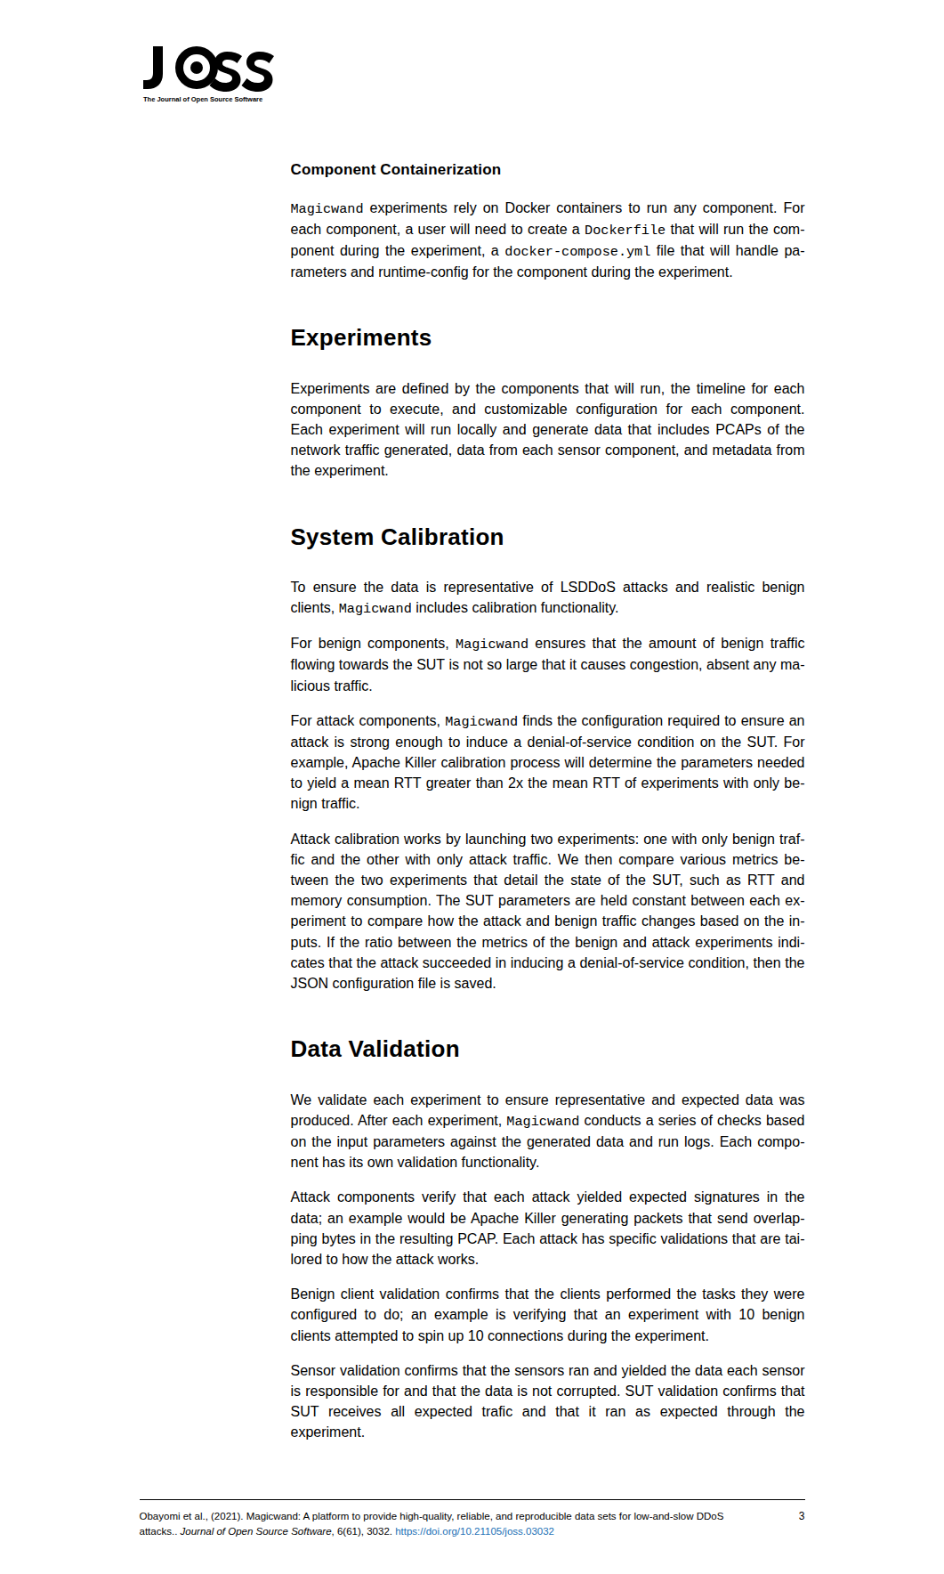The Journal of Open Source Software
Component Containerization
Magicwand experiments rely on Docker containers to run any component. For each component, a user will need to create a Dockerfile that will run the component during the experiment, a docker-compose.yml file that will handle parameters and runtime-config for the component during the experiment.
Experiments
Experiments are defined by the components that will run, the timeline for each component to execute, and customizable configuration for each component. Each experiment will run locally and generate data that includes PCAPs of the network traffic generated, data from each sensor component, and metadata from the experiment.
System Calibration
To ensure the data is representative of LSDDoS attacks and realistic benign clients, Magicwand includes calibration functionality.
For benign components, Magicwand ensures that the amount of benign traffic flowing towards the SUT is not so large that it causes congestion, absent any malicious traffic.
For attack components, Magicwand finds the configuration required to ensure an attack is strong enough to induce a denial-of-service condition on the SUT. For example, Apache Killer calibration process will determine the parameters needed to yield a mean RTT greater than 2x the mean RTT of experiments with only benign traffic.
Attack calibration works by launching two experiments: one with only benign traffic and the other with only attack traffic. We then compare various metrics between the two experiments that detail the state of the SUT, such as RTT and memory consumption. The SUT parameters are held constant between each experiment to compare how the attack and benign traffic changes based on the inputs. If the ratio between the metrics of the benign and attack experiments indicates that the attack succeeded in inducing a denial-of-service condition, then the JSON configuration file is saved.
Data Validation
We validate each experiment to ensure representative and expected data was produced. After each experiment, Magicwand conducts a series of checks based on the input parameters against the generated data and run logs. Each component has its own validation functionality.
Attack components verify that each attack yielded expected signatures in the data; an example would be Apache Killer generating packets that send overlapping bytes in the resulting PCAP. Each attack has specific validations that are tailored to how the attack works.
Benign client validation confirms that the clients performed the tasks they were configured to do; an example is verifying that an experiment with 10 benign clients attempted to spin up 10 connections during the experiment.
Sensor validation confirms that the sensors ran and yielded the data each sensor is responsible for and that the data is not corrupted. SUT validation confirms that SUT receives all expected trafic and that it ran as expected through the experiment.
Obayomi et al., (2021). Magicwand: A platform to provide high-quality, reliable, and reproducible data sets for low-and-slow DDoS attacks.. Journal of Open Source Software, 6(61), 3032. https://doi.org/10.21105/joss.03032
3